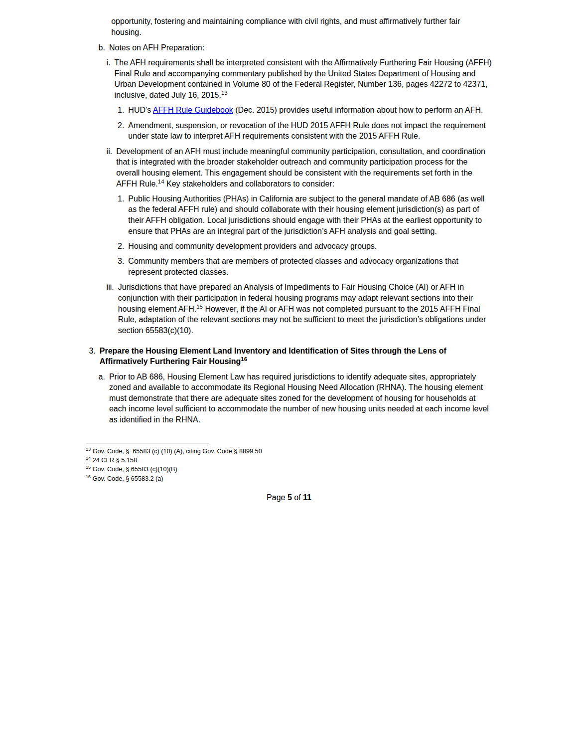opportunity, fostering and maintaining compliance with civil rights, and must affirmatively further fair housing.
b. Notes on AFH Preparation:
i. The AFH requirements shall be interpreted consistent with the Affirmatively Furthering Fair Housing (AFFH) Final Rule and accompanying commentary published by the United States Department of Housing and Urban Development contained in Volume 80 of the Federal Register, Number 136, pages 42272 to 42371, inclusive, dated July 16, 2015.13
1. HUD’s AFFH Rule Guidebook (Dec. 2015) provides useful information about how to perform an AFH.
2. Amendment, suspension, or revocation of the HUD 2015 AFFH Rule does not impact the requirement under state law to interpret AFH requirements consistent with the 2015 AFFH Rule.
ii. Development of an AFH must include meaningful community participation, consultation, and coordination that is integrated with the broader stakeholder outreach and community participation process for the overall housing element. This engagement should be consistent with the requirements set forth in the AFFH Rule.14 Key stakeholders and collaborators to consider:
1. Public Housing Authorities (PHAs) in California are subject to the general mandate of AB 686 (as well as the federal AFFH rule) and should collaborate with their housing element jurisdiction(s) as part of their AFFH obligation. Local jurisdictions should engage with their PHAs at the earliest opportunity to ensure that PHAs are an integral part of the jurisdiction’s AFH analysis and goal setting.
2. Housing and community development providers and advocacy groups.
3. Community members that are members of protected classes and advocacy organizations that represent protected classes.
iii. Jurisdictions that have prepared an Analysis of Impediments to Fair Housing Choice (AI) or AFH in conjunction with their participation in federal housing programs may adapt relevant sections into their housing element AFH.15 However, if the AI or AFH was not completed pursuant to the 2015 AFFH Final Rule, adaptation of the relevant sections may not be sufficient to meet the jurisdiction’s obligations under section 65583(c)(10).
3. Prepare the Housing Element Land Inventory and Identification of Sites through the Lens of Affirmatively Furthering Fair Housing16
a. Prior to AB 686, Housing Element Law has required jurisdictions to identify adequate sites, appropriately zoned and available to accommodate its Regional Housing Need Allocation (RHNA). The housing element must demonstrate that there are adequate sites zoned for the development of housing for households at each income level sufficient to accommodate the number of new housing units needed at each income level as identified in the RHNA.
13 Gov. Code, § 65583 (c) (10) (A), citing Gov. Code § 8899.50
14 24 CFR § 5.158
15 Gov. Code, § 65583 (c)(10)(B)
16 Gov. Code, § 65583.2 (a)
Page 5 of 11